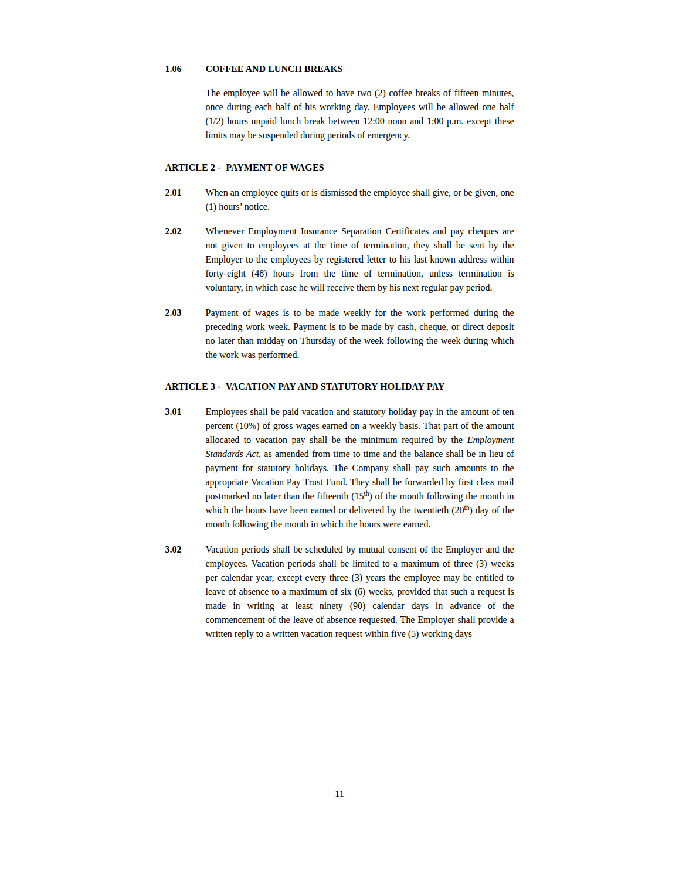1.06
COFFEE AND LUNCH BREAKS
The employee will be allowed to have two (2) coffee breaks of fifteen minutes, once during each half of his working day. Employees will be allowed one half (1/2) hours unpaid lunch break between 12:00 noon and 1:00 p.m. except these limits may be suspended during periods of emergency.
ARTICLE 2 - PAYMENT OF WAGES
2.01
When an employee quits or is dismissed the employee shall give, or be given, one (1) hours’ notice.
2.02
Whenever Employment Insurance Separation Certificates and pay cheques are not given to employees at the time of termination, they shall be sent by the Employer to the employees by registered letter to his last known address within forty-eight (48) hours from the time of termination, unless termination is voluntary, in which case he will receive them by his next regular pay period.
2.03
Payment of wages is to be made weekly for the work performed during the preceding work week. Payment is to be made by cash, cheque, or direct deposit no later than midday on Thursday of the week following the week during which the work was performed.
ARTICLE 3 - VACATION PAY AND STATUTORY HOLIDAY PAY
3.01
Employees shall be paid vacation and statutory holiday pay in the amount of ten percent (10%) of gross wages earned on a weekly basis. That part of the amount allocated to vacation pay shall be the minimum required by the Employment Standards Act, as amended from time to time and the balance shall be in lieu of payment for statutory holidays. The Company shall pay such amounts to the appropriate Vacation Pay Trust Fund. They shall be forwarded by first class mail postmarked no later than the fifteenth (15th) of the month following the month in which the hours have been earned or delivered by the twentieth (20th) day of the month following the month in which the hours were earned.
3.02
Vacation periods shall be scheduled by mutual consent of the Employer and the employees. Vacation periods shall be limited to a maximum of three (3) weeks per calendar year, except every three (3) years the employee may be entitled to leave of absence to a maximum of six (6) weeks, provided that such a request is made in writing at least ninety (90) calendar days in advance of the commencement of the leave of absence requested. The Employer shall provide a written reply to a written vacation request within five (5) working days
11